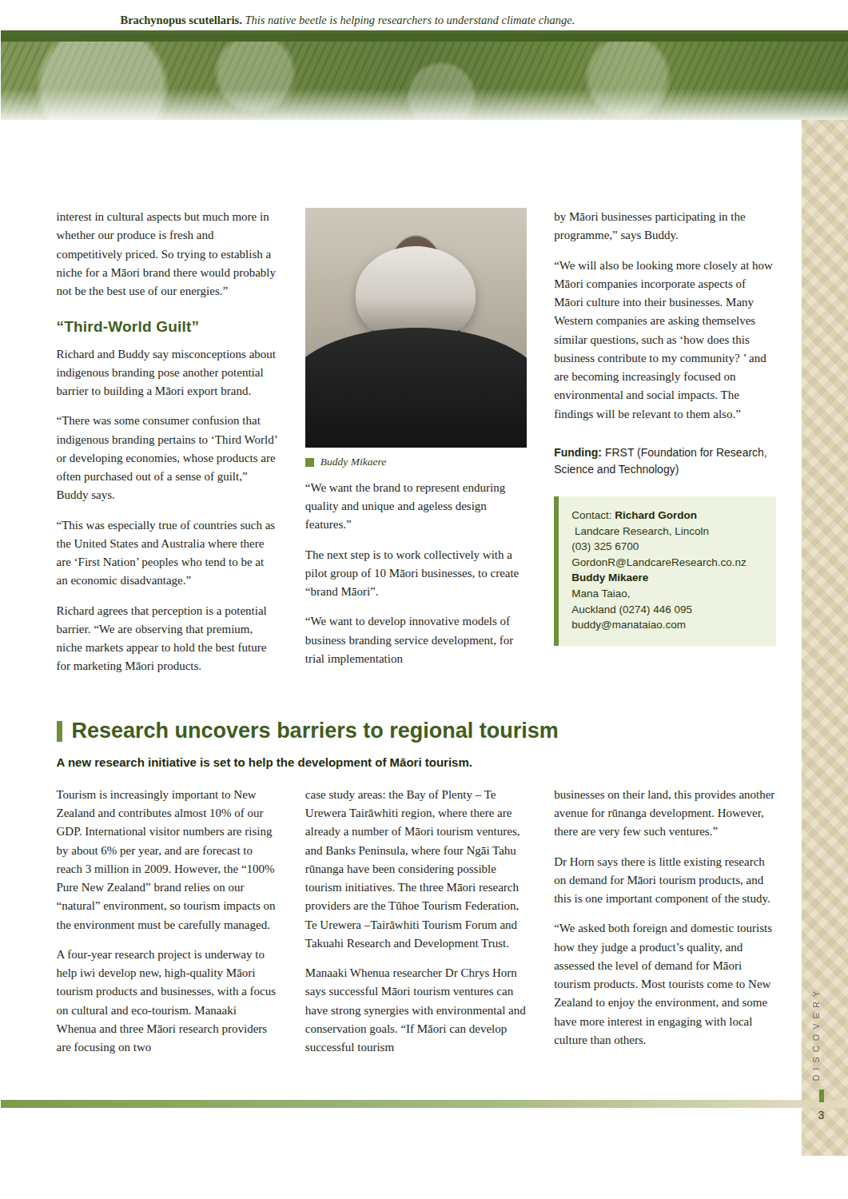Brachynopus scutellaris. This native beetle is helping researchers to understand climate change.
interest in cultural aspects but much more in whether our produce is fresh and competitively priced. So trying to establish a niche for a Māori brand there would probably not be the best use of our energies.”
“Third-World Guilt”
Richard and Buddy say misconceptions about indigenous branding pose another potential barrier to building a Māori export brand.
“There was some consumer confusion that indigenous branding pertains to ‘Third World’ or developing economies, whose products are often purchased out of a sense of guilt,” Buddy says.
“This was especially true of countries such as the United States and Australia where there are ‘First Nation’ peoples who tend to be at an economic disadvantage.”
Richard agrees that perception is a potential barrier. “We are observing that premium, niche markets appear to hold the best future for marketing Māori products.
Buddy Mikaere
“We want the brand to represent enduring quality and unique and ageless design features.”
The next step is to work collectively with a pilot group of 10 Māori businesses, to create “brand Māori”.
“We want to develop innovative models of business branding service development, for trial implementation
by Māori businesses participating in the programme,” says Buddy.
“We will also be looking more closely at how Māori companies incorporate aspects of Māori culture into their businesses. Many Western companies are asking themselves similar questions, such as ‘how does this business contribute to my community? ’ and are becoming increasingly focused on environmental and social impacts. The findings will be relevant to them also.”
Funding: FRST (Foundation for Research, Science and Technology)
Contact: Richard Gordon
Landcare Research, Lincoln
(03) 325 6700
GordonR@LandcareResearch.co.nz
Buddy Mikaere
Mana Taiao,
Auckland (0274) 446 095
buddy@manataiao.com
Research uncovers barriers to regional tourism
A new research initiative is set to help the development of Māori tourism.
Tourism is increasingly important to New Zealand and contributes almost 10% of our GDP. International visitor numbers are rising by about 6% per year, and are forecast to reach 3 million in 2009. However, the “100% Pure New Zealand” brand relies on our “natural” environment, so tourism impacts on the environment must be carefully managed.
A four-year research project is underway to help iwi develop new, high-quality Māori tourism products and businesses, with a focus on cultural and eco-tourism. Manaaki Whenua and three Māori research providers are focusing on two
case study areas: the Bay of Plenty – Te Urewera Tairāwhiti region, where there are already a number of Māori tourism ventures, and Banks Peninsula, where four Ngāi Tahu rūnanga have been considering possible tourism initiatives. The three Māori research providers are the Tūhoe Tourism Federation, Te Urewera –Tairāwhiti Tourism Forum and Takuahi Research and Development Trust.
Manaaki Whenua researcher Dr Chrys Horn says successful Māori tourism ventures can have strong synergies with environmental and conservation goals. “If Māori can develop successful tourism
businesses on their land, this provides another avenue for rūnanga development. However, there are very few such ventures.”
Dr Horn says there is little existing research on demand for Māori tourism products, and this is one important component of the study.
“We asked both foreign and domestic tourists how they judge a product’s quality, and assessed the level of demand for Māori tourism products. Most tourists come to New Zealand to enjoy the environment, and some have more interest in engaging with local culture than others.
DISCOVERY
3